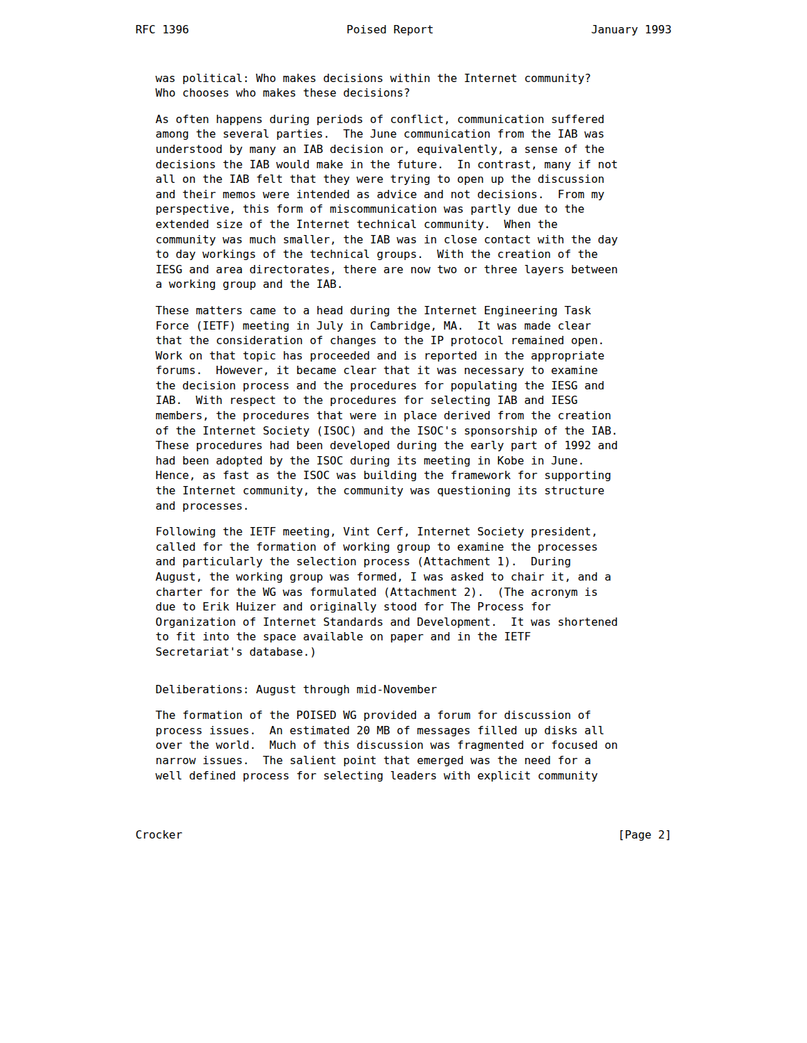RFC 1396 Poised Report January 1993
was political: Who makes decisions within the Internet community? Who chooses who makes these decisions?
As often happens during periods of conflict, communication suffered among the several parties. The June communication from the IAB was understood by many an IAB decision or, equivalently, a sense of the decisions the IAB would make in the future. In contrast, many if not all on the IAB felt that they were trying to open up the discussion and their memos were intended as advice and not decisions. From my perspective, this form of miscommunication was partly due to the extended size of the Internet technical community. When the community was much smaller, the IAB was in close contact with the day to day workings of the technical groups. With the creation of the IESG and area directorates, there are now two or three layers between a working group and the IAB.
These matters came to a head during the Internet Engineering Task Force (IETF) meeting in July in Cambridge, MA. It was made clear that the consideration of changes to the IP protocol remained open. Work on that topic has proceeded and is reported in the appropriate forums. However, it became clear that it was necessary to examine the decision process and the procedures for populating the IESG and IAB. With respect to the procedures for selecting IAB and IESG members, the procedures that were in place derived from the creation of the Internet Society (ISOC) and the ISOC's sponsorship of the IAB. These procedures had been developed during the early part of 1992 and had been adopted by the ISOC during its meeting in Kobe in June. Hence, as fast as the ISOC was building the framework for supporting the Internet community, the community was questioning its structure and processes.
Following the IETF meeting, Vint Cerf, Internet Society president, called for the formation of working group to examine the processes and particularly the selection process (Attachment 1). During August, the working group was formed, I was asked to chair it, and a charter for the WG was formulated (Attachment 2). (The acronym is due to Erik Huizer and originally stood for The Process for Organization of Internet Standards and Development. It was shortened to fit into the space available on paper and in the IETF Secretariat's database.)
Deliberations: August through mid-November
The formation of the POISED WG provided a forum for discussion of process issues. An estimated 20 MB of messages filled up disks all over the world. Much of this discussion was fragmented or focused on narrow issues. The salient point that emerged was the need for a well defined process for selecting leaders with explicit community
Crocker [Page 2]